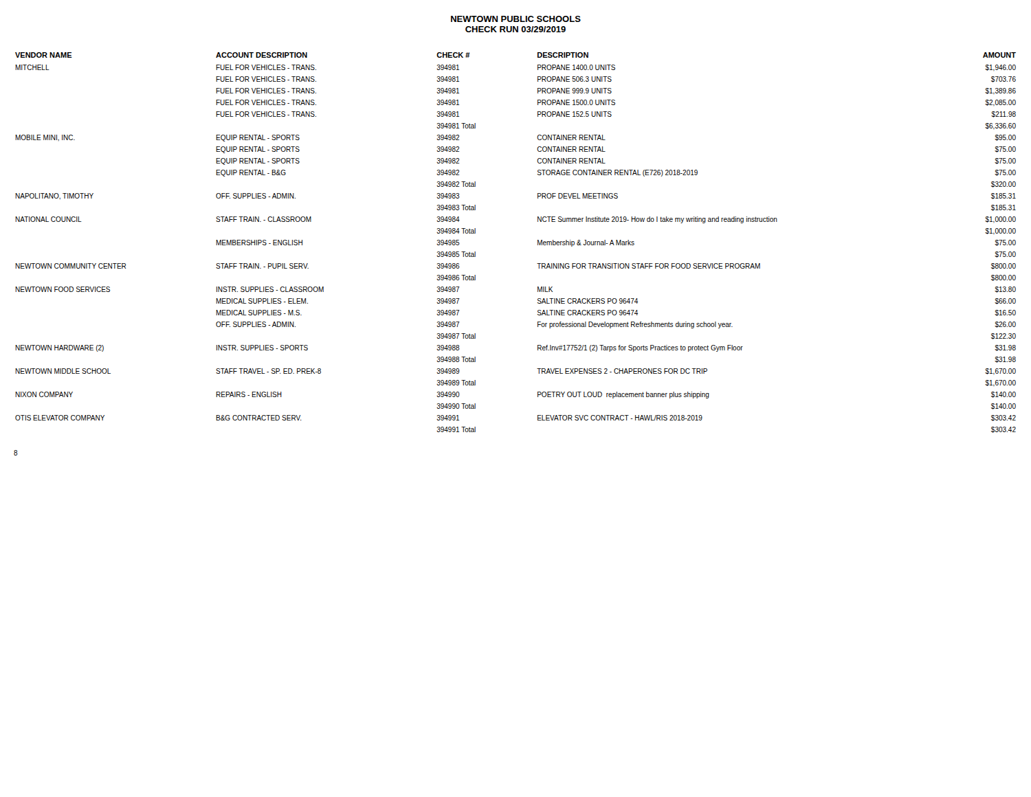NEWTOWN PUBLIC SCHOOLS
CHECK RUN 03/29/2019
| VENDOR NAME | ACCOUNT DESCRIPTION | CHECK # | DESCRIPTION | AMOUNT |
| --- | --- | --- | --- | --- |
| MITCHELL | FUEL FOR VEHICLES - TRANS. | 394981 | PROPANE 1400.0 UNITS | $1,946.00 |
| | FUEL FOR VEHICLES - TRANS. | 394981 | PROPANE 506.3 UNITS | $703.76 |
| | FUEL FOR VEHICLES - TRANS. | 394981 | PROPANE 999.9 UNITS | $1,389.86 |
| | FUEL FOR VEHICLES - TRANS. | 394981 | PROPANE 1500.0 UNITS | $2,085.00 |
| | FUEL FOR VEHICLES - TRANS. | 394981 | PROPANE 152.5 UNITS | $211.98 |
| | | 394981 Total | | $6,336.60 |
| MOBILE MINI, INC. | EQUIP RENTAL - SPORTS | 394982 | CONTAINER RENTAL | $95.00 |
| | EQUIP RENTAL - SPORTS | 394982 | CONTAINER RENTAL | $75.00 |
| | EQUIP RENTAL - SPORTS | 394982 | CONTAINER RENTAL | $75.00 |
| | EQUIP RENTAL - B&G | 394982 | STORAGE CONTAINER RENTAL (E726) 2018-2019 | $75.00 |
| | | 394982 Total | | $320.00 |
| NAPOLITANO, TIMOTHY | OFF. SUPPLIES - ADMIN. | 394983 | PROF DEVEL MEETINGS | $185.31 |
| | | 394983 Total | | $185.31 |
| NATIONAL COUNCIL | STAFF TRAIN. - CLASSROOM | 394984 | NCTE Summer Institute 2019- How do I take my writing and reading instruction | $1,000.00 |
| | | 394984 Total | | $1,000.00 |
| | MEMBERSHIPS - ENGLISH | 394985 | Membership & Journal- A Marks | $75.00 |
| | | 394985 Total | | $75.00 |
| NEWTOWN COMMUNITY CENTER | STAFF TRAIN. - PUPIL SERV. | 394986 | TRAINING FOR TRANSITION STAFF FOR FOOD SERVICE PROGRAM | $800.00 |
| | | 394986 Total | | $800.00 |
| NEWTOWN FOOD SERVICES | INSTR. SUPPLIES - CLASSROOM | 394987 | MILK | $13.80 |
| | MEDICAL SUPPLIES - ELEM. | 394987 | SALTINE CRACKERS PO 96474 | $66.00 |
| | MEDICAL SUPPLIES - M.S. | 394987 | SALTINE CRACKERS PO 96474 | $16.50 |
| | OFF. SUPPLIES - ADMIN. | 394987 | For professional Development Refreshments during school year. | $26.00 |
| | | 394987 Total | | $122.30 |
| NEWTOWN HARDWARE (2) | INSTR. SUPPLIES - SPORTS | 394988 | Ref.Inv#17752/1 (2) Tarps for Sports Practices to protect Gym Floor | $31.98 |
| | | 394988 Total | | $31.98 |
| NEWTOWN MIDDLE SCHOOL | STAFF TRAVEL - SP. ED. PREK-8 | 394989 | TRAVEL EXPENSES 2 - CHAPERONES FOR DC TRIP | $1,670.00 |
| | | 394989 Total | | $1,670.00 |
| NIXON COMPANY | REPAIRS - ENGLISH | 394990 | POETRY OUT LOUD replacement banner plus shipping | $140.00 |
| | | 394990 Total | | $140.00 |
| OTIS ELEVATOR COMPANY | B&G CONTRACTED SERV. | 394991 | ELEVATOR SVC CONTRACT - HAWL/RIS 2018-2019 | $303.42 |
| | | 394991 Total | | $303.42 |
8